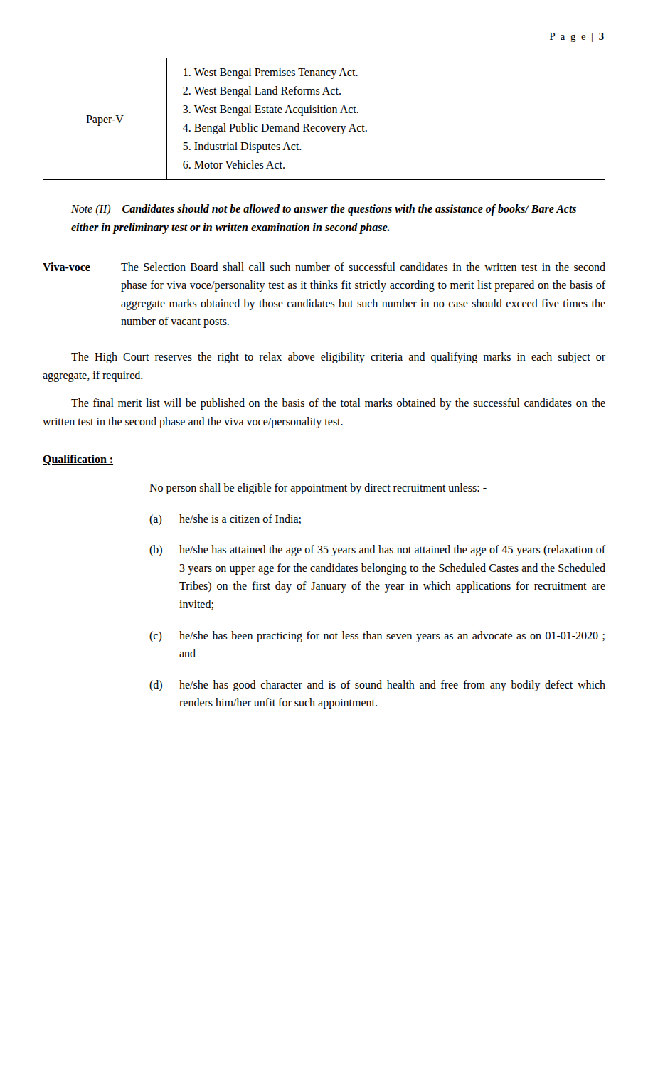P a g e | 3
| Paper-V | West Bengal Premises Tenancy Act. West Bengal Land Reforms Act. West Bengal Estate Acquisition Act. Bengal Public Demand Recovery Act. Industrial Disputes Act. Motor Vehicles Act. |
Note (II) Candidates should not be allowed to answer the questions with the assistance of books/ Bare Acts either in preliminary test or in written examination in second phase.
Viva-voce
The Selection Board shall call such number of successful candidates in the written test in the second phase for viva voce/personality test as it thinks fit strictly according to merit list prepared on the basis of aggregate marks obtained by those candidates but such number in no case should exceed five times the number of vacant posts.
The High Court reserves the right to relax above eligibility criteria and qualifying marks in each subject or aggregate, if required.
The final merit list will be published on the basis of the total marks obtained by the successful candidates on the written test in the second phase and the viva voce/personality test.
Qualification :
No person shall be eligible for appointment by direct recruitment unless: -
(a) he/she is a citizen of India;
(b) he/she has attained the age of 35 years and has not attained the age of 45 years (relaxation of 3 years on upper age for the candidates belonging to the Scheduled Castes and the Scheduled Tribes) on the first day of January of the year in which applications for recruitment are invited;
(c) he/she has been practicing for not less than seven years as an advocate as on 01-01-2020 ; and
(d) he/she has good character and is of sound health and free from any bodily defect which renders him/her unfit for such appointment.